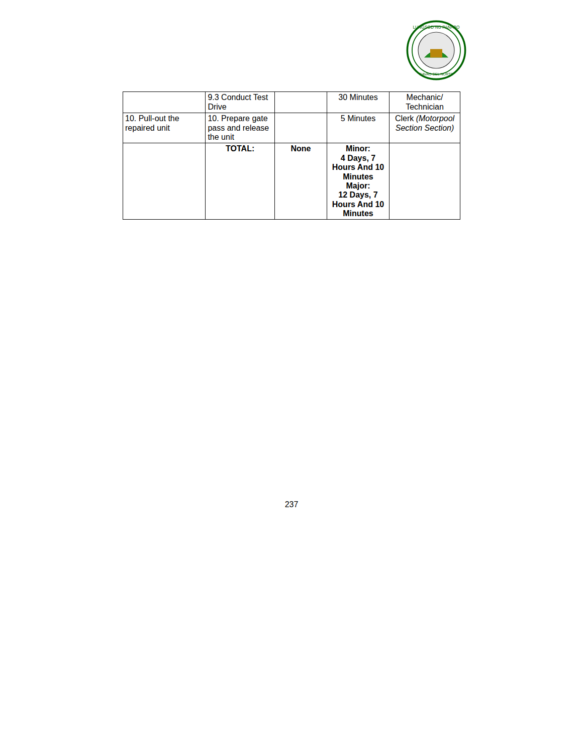| | 9.3 Conduct Test Drive | | 30 Minutes | Mechanic/ Technician |
| 10. Pull-out the repaired unit | 10. Prepare gate pass and release the unit | | 5 Minutes | Clerk (Motorpool Section Section) |
| | TOTAL: | None | Minor: 4 Days, 7 Hours And 10 Minutes Major: 12 Days, 7 Hours And 10 Minutes | |
237